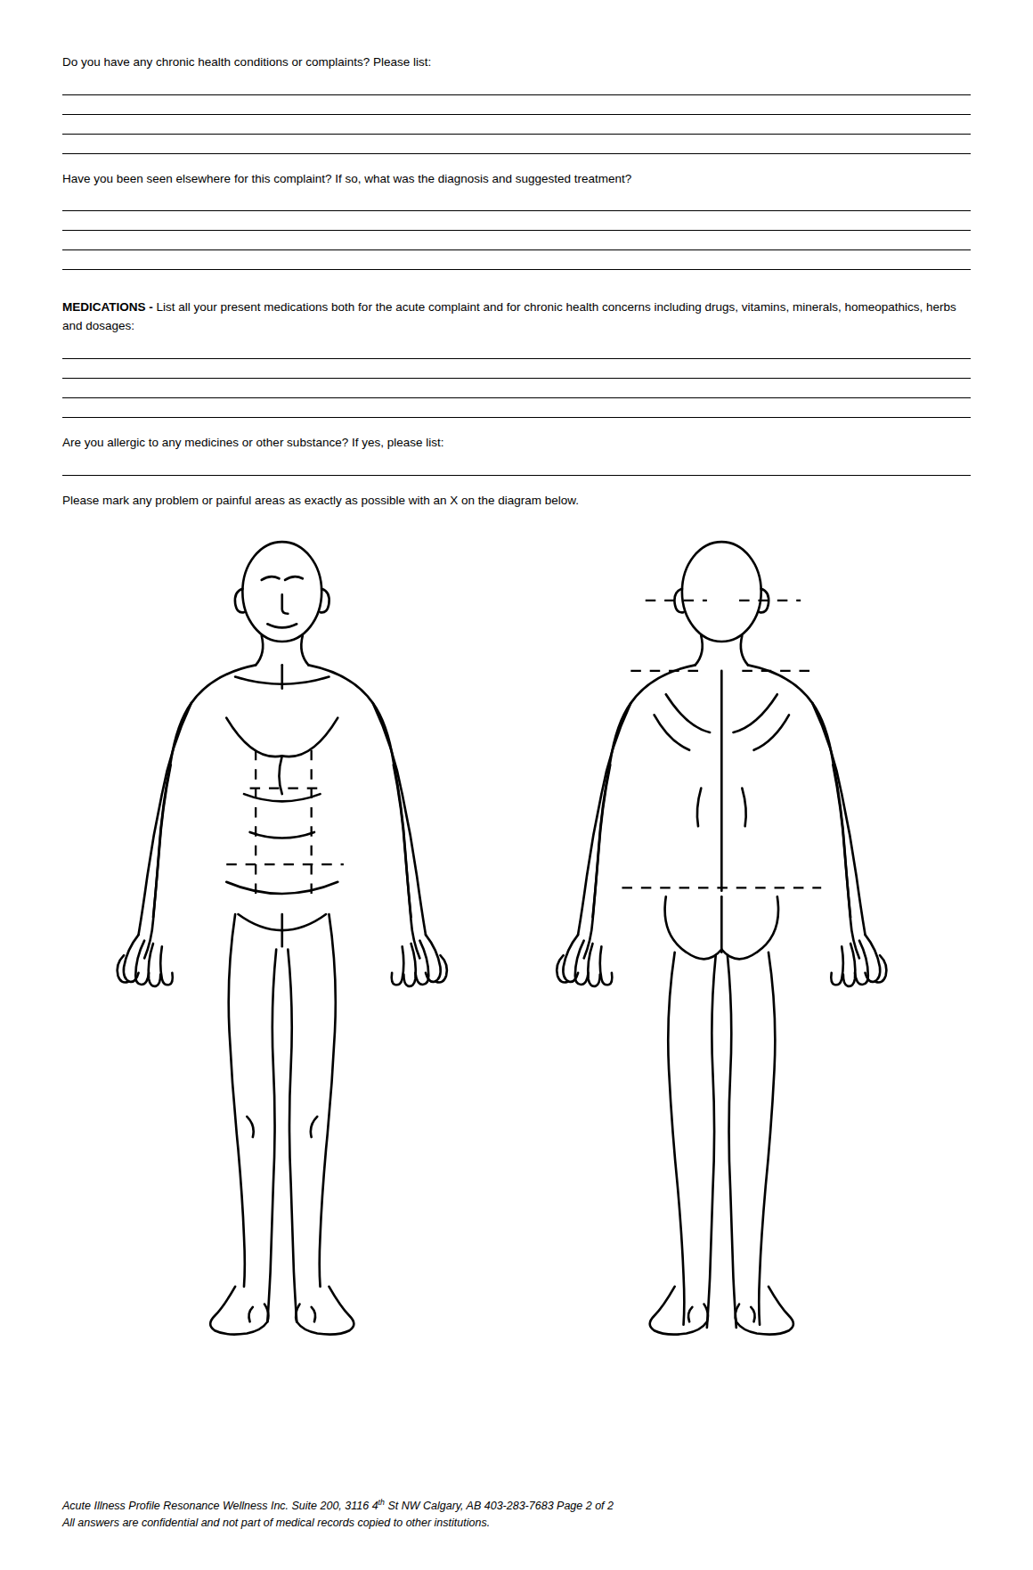Do you have any chronic health conditions or complaints? Please list:
Have you been seen elsewhere for this complaint? If so, what was the diagnosis and suggested treatment?
MEDICATIONS - List all your present medications both for the acute complaint and for chronic health concerns including drugs, vitamins, minerals, homeopathics, herbs and dosages:
Are you allergic to any medicines or other substance? If yes, please list:
Please mark any problem or painful areas as exactly as possible with an X on the diagram below.
Acute Illness Profile Resonance Wellness Inc. Suite 200, 3116 4th St NW Calgary, AB 403-283-7683 Page 2 of 2
All answers are confidential and not part of medical records copied to other institutions.